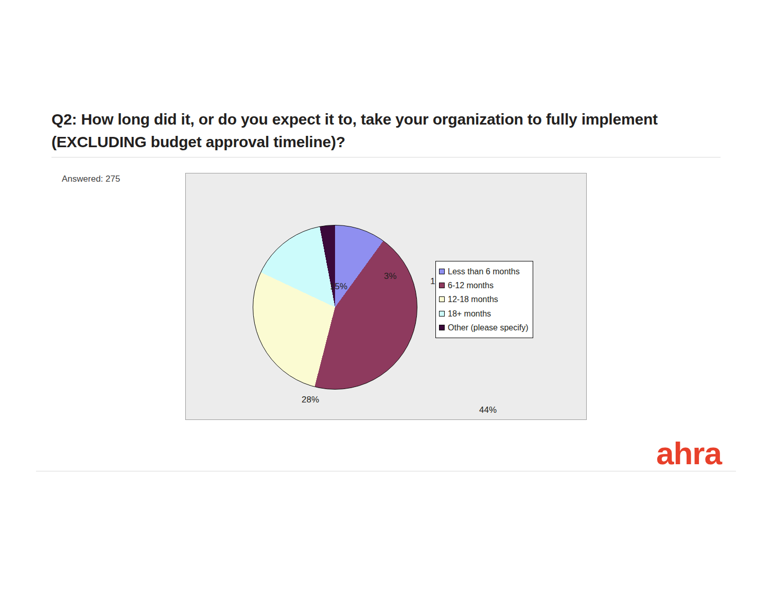Q2: How long did it, or do you expect it to, take your organization to fully implement (EXCLUDING budget approval timeline)?
Answered: 275
10% 44% 28% 15% 3%
Less than 6 months
6-12 months
12-18 months
18+ months
Other (please specify)
ahra